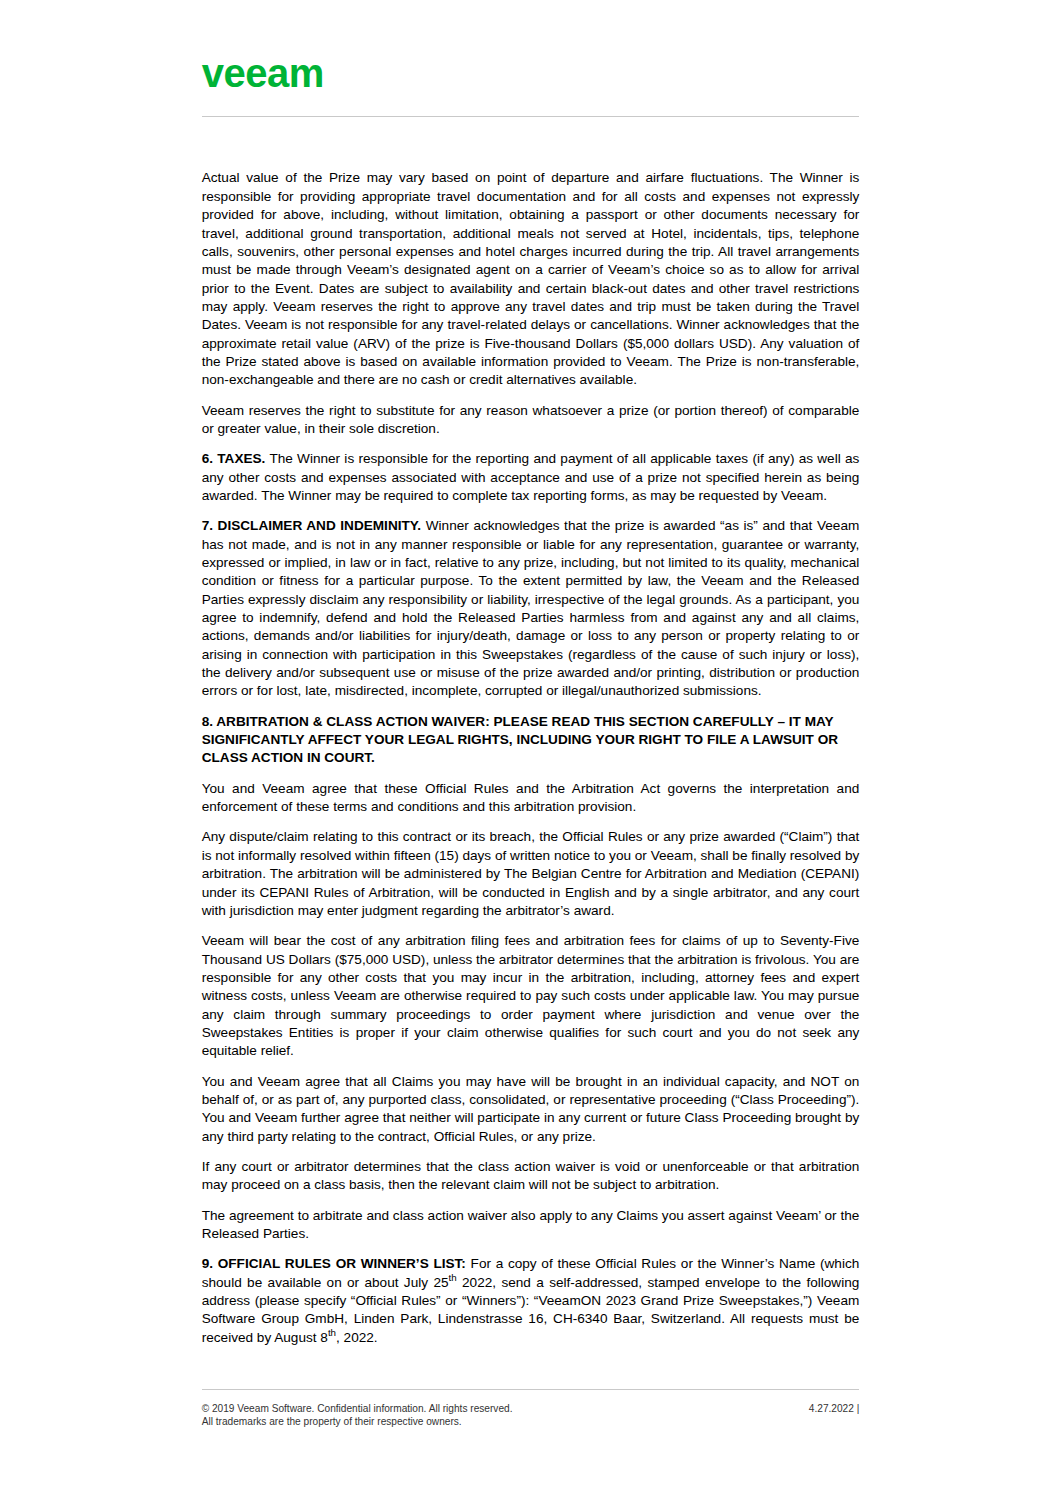veeam
Actual value of the Prize may vary based on point of departure and airfare fluctuations. The Winner is responsible for providing appropriate travel documentation and for all costs and expenses not expressly provided for above, including, without limitation, obtaining a passport or other documents necessary for travel, additional ground transportation, additional meals not served at Hotel, incidentals, tips, telephone calls, souvenirs, other personal expenses and hotel charges incurred during the trip. All travel arrangements must be made through Veeam’s designated agent on a carrier of Veeam’s choice so as to allow for arrival prior to the Event. Dates are subject to availability and certain black-out dates and other travel restrictions may apply. Veeam reserves the right to approve any travel dates and trip must be taken during the Travel Dates. Veeam is not responsible for any travel-related delays or cancellations. Winner acknowledges that the approximate retail value (ARV) of the prize is Five-thousand Dollars ($5,000 dollars USD). Any valuation of the Prize stated above is based on available information provided to Veeam. The Prize is non-transferable, non-exchangeable and there are no cash or credit alternatives available.
Veeam reserves the right to substitute for any reason whatsoever a prize (or portion thereof) of comparable or greater value, in their sole discretion.
6. TAXES. The Winner is responsible for the reporting and payment of all applicable taxes (if any) as well as any other costs and expenses associated with acceptance and use of a prize not specified herein as being awarded. The Winner may be required to complete tax reporting forms, as may be requested by Veeam.
7. DISCLAIMER AND INDEMINITY. Winner acknowledges that the prize is awarded “as is” and that Veeam has not made, and is not in any manner responsible or liable for any representation, guarantee or warranty, expressed or implied, in law or in fact, relative to any prize, including, but not limited to its quality, mechanical condition or fitness for a particular purpose. To the extent permitted by law, the Veeam and the Released Parties expressly disclaim any responsibility or liability, irrespective of the legal grounds. As a participant, you agree to indemnify, defend and hold the Released Parties harmless from and against any and all claims, actions, demands and/or liabilities for injury/death, damage or loss to any person or property relating to or arising in connection with participation in this Sweepstakes (regardless of the cause of such injury or loss), the delivery and/or subsequent use or misuse of the prize awarded and/or printing, distribution or production errors or for lost, late, misdirected, incomplete, corrupted or illegal/unauthorized submissions.
8. ARBITRATION & CLASS ACTION WAIVER: PLEASE READ THIS SECTION CAREFULLY – IT MAY SIGNIFICANTLY AFFECT YOUR LEGAL RIGHTS, INCLUDING YOUR RIGHT TO FILE A LAWSUIT OR CLASS ACTION IN COURT.
You and Veeam agree that these Official Rules and the Arbitration Act governs the interpretation and enforcement of these terms and conditions and this arbitration provision.
Any dispute/claim relating to this contract or its breach, the Official Rules or any prize awarded (“Claim”) that is not informally resolved within fifteen (15) days of written notice to you or Veeam, shall be finally resolved by arbitration. The arbitration will be administered by The Belgian Centre for Arbitration and Mediation (CEPANI) under its CEPANI Rules of Arbitration, will be conducted in English and by a single arbitrator, and any court with jurisdiction may enter judgment regarding the arbitrator’s award.
Veeam will bear the cost of any arbitration filing fees and arbitration fees for claims of up to Seventy-Five Thousand US Dollars ($75,000 USD), unless the arbitrator determines that the arbitration is frivolous. You are responsible for any other costs that you may incur in the arbitration, including, attorney fees and expert witness costs, unless Veeam are otherwise required to pay such costs under applicable law. You may pursue any claim through summary proceedings to order payment where jurisdiction and venue over the Sweepstakes Entities is proper if your claim otherwise qualifies for such court and you do not seek any equitable relief.
You and Veeam agree that all Claims you may have will be brought in an individual capacity, and NOT on behalf of, or as part of, any purported class, consolidated, or representative proceeding (“Class Proceeding”). You and Veeam further agree that neither will participate in any current or future Class Proceeding brought by any third party relating to the contract, Official Rules, or any prize.
If any court or arbitrator determines that the class action waiver is void or unenforceable or that arbitration may proceed on a class basis, then the relevant claim will not be subject to arbitration.
The agreement to arbitrate and class action waiver also apply to any Claims you assert against Veeam’ or the Released Parties.
9. OFFICIAL RULES OR WINNER’S LIST: For a copy of these Official Rules or the Winner’s Name (which should be available on or about July 25th 2022, send a self-addressed, stamped envelope to the following address (please specify “Official Rules” or “Winners”): “VeeamON 2023 Grand Prize Sweepstakes,”) Veeam Software Group GmbH, Linden Park, Lindenstrasse 16, CH-6340 Baar, Switzerland. All requests must be received by August 8th, 2022.
© 2019 Veeam Software. Confidential information. All rights reserved.
All trademarks are the property of their respective owners.
4.27.2022 |